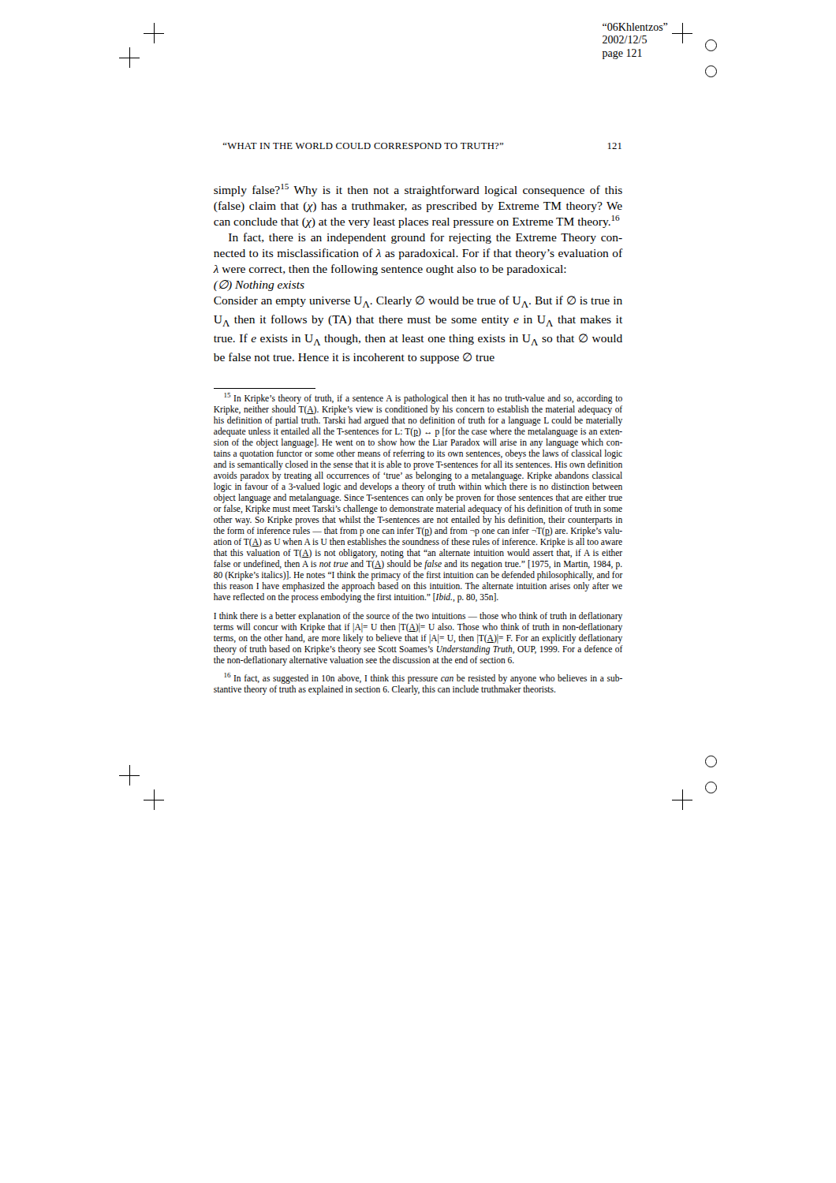“06Khlentzos”
2002/12/5
page 121
“WHAT IN THE WORLD COULD CORRESPOND TO TRUTH?” 121
simply false?15 Why is it then not a straightforward logical consequence of this (false) claim that (χ) has a truthmaker, as prescribed by Extreme TM theory? We can conclude that (χ) at the very least places real pressure on Extreme TM theory.16
In fact, there is an independent ground for rejecting the Extreme Theory connected to its misclassification of λ as paradoxical. For if that theory’s evaluation of λ were correct, then the following sentence ought also to be paradoxical:
(∅) Nothing exists
Consider an empty universe UΛ. Clearly ∅ would be true of UΛ. But if ∅ is true in UΛ then it follows by (TA) that there must be some entity e in UΛ that makes it true. If e exists in UΛ though, then at least one thing exists in UΛ so that ∅ would be false not true. Hence it is incoherent to suppose ∅ true
15 In Kripke’s theory of truth, if a sentence A is pathological then it has no truth-value and so, according to Kripke, neither should T(A). Kripke’s view is conditioned by his concern to establish the material adequacy of his definition of partial truth. Tarski had argued that no definition of truth for a language L could be materially adequate unless it entailed all the T-sentences for L: T(p) ↔ p [for the case where the metalanguage is an extension of the object language]. He went on to show how the Liar Paradox will arise in any language which contains a quotation functor or some other means of referring to its own sentences, obeys the laws of classical logic and is semantically closed in the sense that it is able to prove T-sentences for all its sentences. His own definition avoids paradox by treating all occurrences of ‘true’ as belonging to a metalanguage. Kripke abandons classical logic in favour of a 3-valued logic and develops a theory of truth within which there is no distinction between object language and metalanguage. Since T-sentences can only be proven for those sentences that are either true or false, Kripke must meet Tarski’s challenge to demonstrate material adequacy of his definition of truth in some other way. So Kripke proves that whilst the T-sentences are not entailed by his definition, their counterparts in the form of inference rules — that from p one can infer T(p) and from ¬p one can infer ¬T(p) are. Kripke’s valuation of T(A) as U when A is U then establishes the soundness of these rules of inference. Kripke is all too aware that this valuation of T(A) is not obligatory, noting that “an alternate intuition would assert that, if A is either false or undefined, then A is not true and T(A) should be false and its negation true.” [1975, in Martin, 1984, p. 80 (Kripke’s italics)]. He notes “I think the primacy of the first intuition can be defended philosophically, and for this reason I have emphasized the approach based on this intuition. The alternate intuition arises only after we have reflected on the process embodying the first intuition.” [Ibid., p. 80, 35n].
I think there is a better explanation of the source of the two intuitions — those who think of truth in deflationary terms will concur with Kripke that if |A|= U then |T(A)|= U also. Those who think of truth in non-deflationary terms, on the other hand, are more likely to believe that if |A|= U, then |T(A)|= F. For an explicitly deflationary theory of truth based on Kripke’s theory see Scott Soames’s Understanding Truth, OUP, 1999. For a defence of the non-deflationary alternative valuation see the discussion at the end of section 6.
16 In fact, as suggested in 10n above, I think this pressure can be resisted by anyone who believes in a substantive theory of truth as explained in section 6. Clearly, this can include truthmaker theorists.